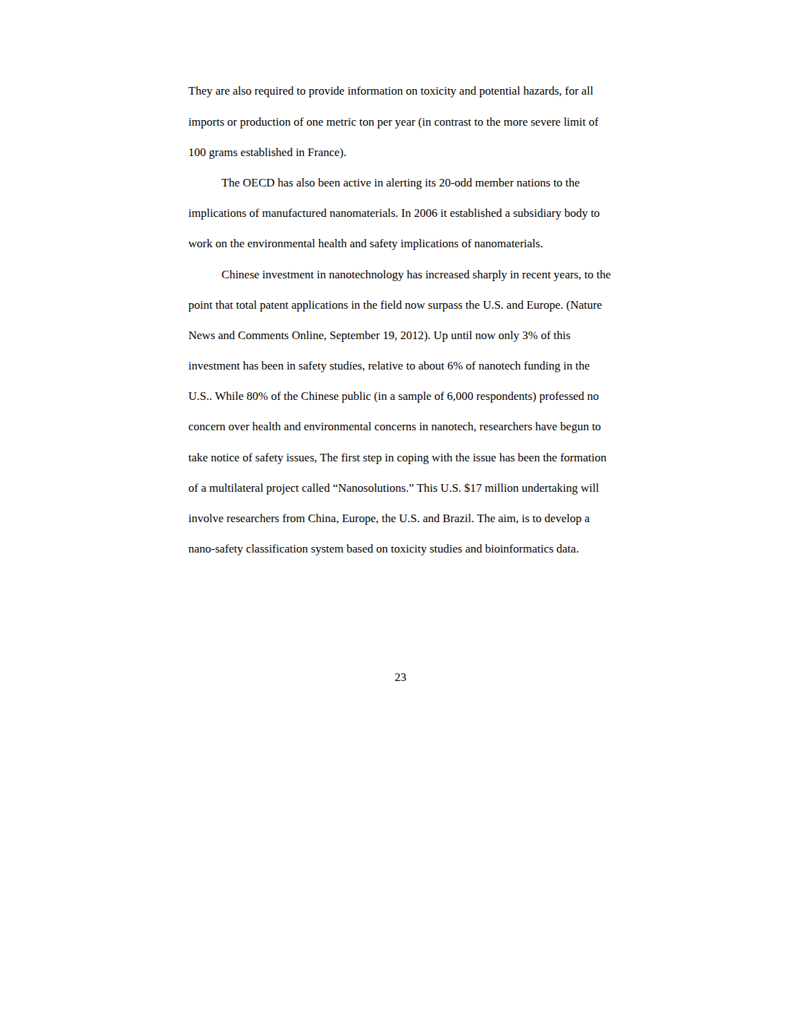They are also required to provide information on toxicity and potential hazards, for all imports or production of one metric ton per year (in contrast to the more severe limit of 100 grams established in France).
The OECD has also been active in alerting its 20-odd member nations to the implications of manufactured nanomaterials. In 2006 it established a subsidiary body to work on the environmental health and safety implications of nanomaterials.
Chinese investment in nanotechnology has increased sharply in recent years, to the point that total patent applications in the field now surpass the U.S. and Europe. (Nature News and Comments Online, September 19, 2012). Up until now only 3% of this investment has been in safety studies, relative to about 6% of nanotech funding in the U.S.. While 80% of the Chinese public (in a sample of 6,000 respondents) professed no concern over health and environmental concerns in nanotech, researchers have begun to take notice of safety issues, The first step in coping with the issue has been the formation of a multilateral project called “Nanosolutions.” This U.S. $17 million undertaking will involve researchers from China, Europe, the U.S. and Brazil. The aim, is to develop a nano-safety classification system based on toxicity studies and bioinformatics data.
23